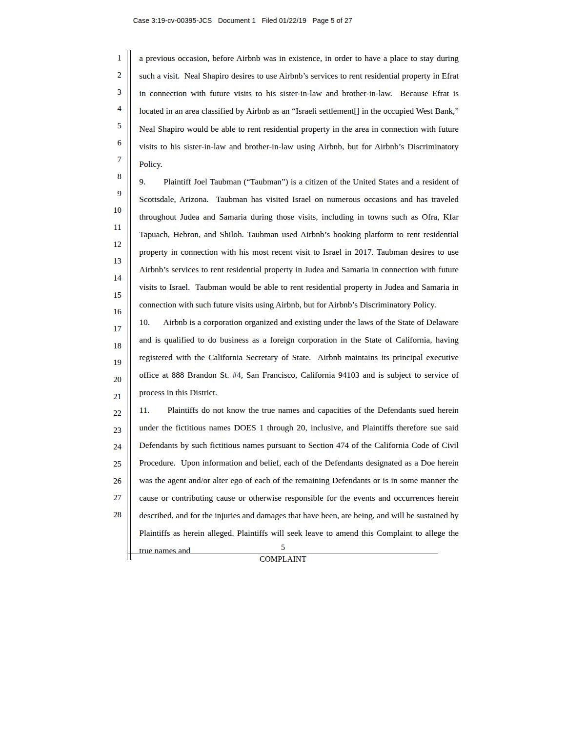Case 3:19-cv-00395-JCS Document 1 Filed 01/22/19 Page 5 of 27
1
2
3
4
5
6
7
8
9
10
11
12
13
14
15
16
17
18
19
20
21
22
23
24
25
26
27
28
a previous occasion, before Airbnb was in existence, in order to have a place to stay during such a visit. Neal Shapiro desires to use Airbnb’s services to rent residential property in Efrat in connection with future visits to his sister-in-law and brother-in-law. Because Efrat is located in an area classified by Airbnb as an “Israeli settlement[] in the occupied West Bank,” Neal Shapiro would be able to rent residential property in the area in connection with future visits to his sister-in-law and brother-in-law using Airbnb, but for Airbnb’s Discriminatory Policy.
9. Plaintiff Joel Taubman (“Taubman”) is a citizen of the United States and a resident of Scottsdale, Arizona. Taubman has visited Israel on numerous occasions and has traveled throughout Judea and Samaria during those visits, including in towns such as Ofra, Kfar Tapuach, Hebron, and Shiloh. Taubman used Airbnb’s booking platform to rent residential property in connection with his most recent visit to Israel in 2017. Taubman desires to use Airbnb’s services to rent residential property in Judea and Samaria in connection with future visits to Israel. Taubman would be able to rent residential property in Judea and Samaria in connection with such future visits using Airbnb, but for Airbnb’s Discriminatory Policy.
10. Airbnb is a corporation organized and existing under the laws of the State of Delaware and is qualified to do business as a foreign corporation in the State of California, having registered with the California Secretary of State. Airbnb maintains its principal executive office at 888 Brandon St. #4, San Francisco, California 94103 and is subject to service of process in this District.
11. Plaintiffs do not know the true names and capacities of the Defendants sued herein under the fictitious names DOES 1 through 20, inclusive, and Plaintiffs therefore sue said Defendants by such fictitious names pursuant to Section 474 of the California Code of Civil Procedure. Upon information and belief, each of the Defendants designated as a Doe herein was the agent and/or alter ego of each of the remaining Defendants or is in some manner the cause or contributing cause or otherwise responsible for the events and occurrences herein described, and for the injuries and damages that have been, are being, and will be sustained by Plaintiffs as herein alleged. Plaintiffs will seek leave to amend this Complaint to allege the true names and
5
COMPLAINT